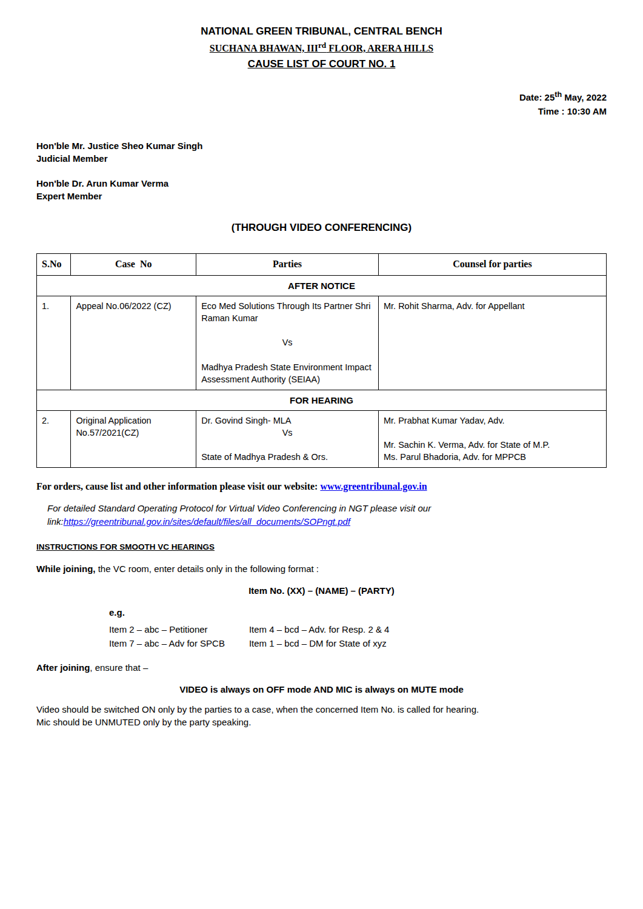NATIONAL GREEN TRIBUNAL, CENTRAL BENCH
SUCHANA BHAWAN, IIIrd FLOOR, ARERA HILLS
CAUSE LIST OF COURT NO. 1
Date: 25th May, 2022
Time : 10:30 AM
Hon'ble Mr. Justice Sheo Kumar Singh
Judicial Member
Hon'ble Dr. Arun Kumar Verma
Expert Member
(THROUGH VIDEO CONFERENCING)
| S.No | Case No | Parties | Counsel for parties |
| --- | --- | --- | --- |
| AFTER NOTICE |
| 1. | Appeal No.06/2022 (CZ) | Eco Med Solutions Through Its Partner Shri Raman Kumar Vs Madhya Pradesh State Environment Impact Assessment Authority (SEIAA) | Mr. Rohit Sharma, Adv. for Appellant |
| FOR HEARING |
| 2. | Original Application No.57/2021(CZ) | Dr. Govind Singh- MLA Vs State of Madhya Pradesh & Ors. | Mr. Prabhat Kumar Yadav, Adv. Mr. Sachin K. Verma, Adv. for State of M.P. Ms. Parul Bhadoria, Adv. for MPPCB |
For orders, cause list and other information please visit our website: www.greentribunal.gov.in
For detailed Standard Operating Protocol for Virtual Video Conferencing in NGT please visit our link:https://greentribunal.gov.in/sites/default/files/all_documents/SOPngt.pdf
INSTRUCTIONS FOR SMOOTH VC HEARINGS
While joining, the VC room, enter details only in the following format :
Item No. (XX) – (NAME) – (PARTY)
e.g.
| Item 2 – abc – Petitioner | Item 4 – bcd – Adv. for Resp. 2 & 4 |
| Item 7 – abc – Adv for SPCB | Item 1 – bcd – DM for State of xyz |
After joining, ensure that –
VIDEO is always on OFF mode AND MIC is always on MUTE mode
Video should be switched ON only by the parties to a case, when the concerned Item No. is called for hearing.
Mic should be UNMUTED only by the party speaking.